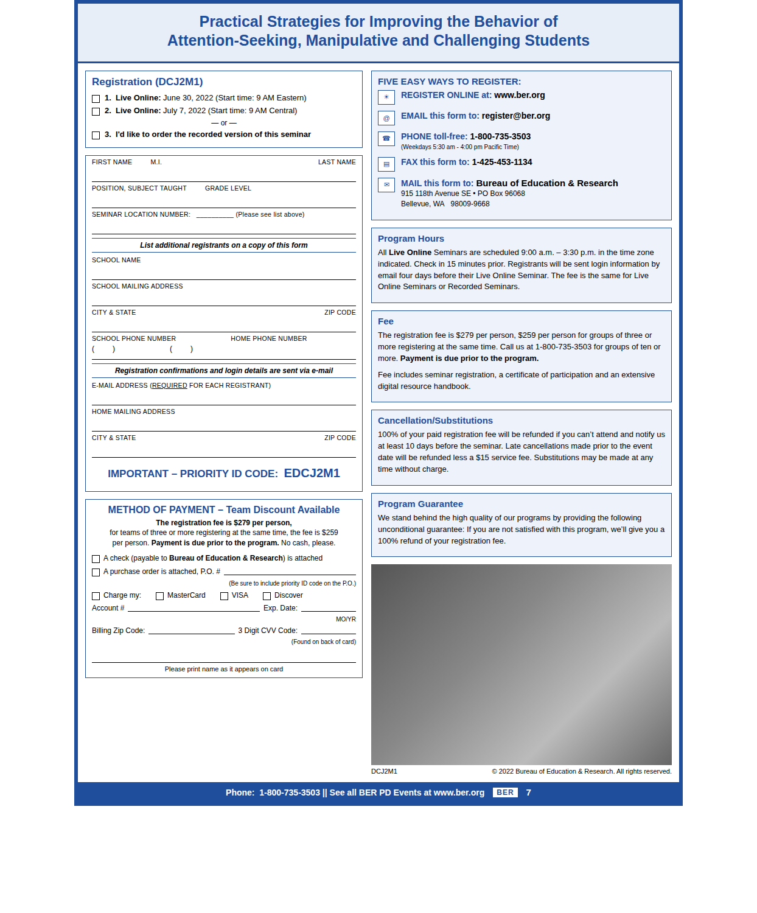Practical Strategies for Improving the Behavior of
Attention-Seeking, Manipulative and Challenging Students
Registration (DCJ2M1)
1. Live Online: June 30, 2022 (Start time: 9 AM Eastern)
2. Live Online: July 7, 2022 (Start time: 9 AM Central)
— or —
3. I'd like to order the recorded version of this seminar
FIRST NAME M.I. LAST NAME
POSITION, SUBJECT TAUGHT GRADE LEVEL
SEMINAR LOCATION NUMBER: __________ (Please see list above)
List additional registrants on a copy of this form
SCHOOL NAME
SCHOOL MAILING ADDRESS
CITY & STATE ZIP CODE
SCHOOL PHONE NUMBER HOME PHONE NUMBER
( )( )
Registration confirmations and login details are sent via e-mail
E-MAIL ADDRESS (REQUIRED FOR EACH REGISTRANT)
HOME MAILING ADDRESS
CITY & STATE ZIP CODE
IMPORTANT – PRIORITY ID CODE: EDCJ2M1
METHOD OF PAYMENT – Team Discount Available
The registration fee is $279 per person,
for teams of three or more registering at the same time, the fee is $259
per person. Payment is due prior to the program. No cash, please.
A check (payable to Bureau of Education & Research) is attached
A purchase order is attached, P.O. #
(Be sure to include priority ID code on the P.O.)
Charge my: MasterCard VISA Discover
Account # Exp. Date:
MO/YR
Billing Zip Code: 3 Digit CVV Code:
(Found on back of card)
Please print name as it appears on card
FIVE EASY WAYS TO REGISTER:
☀REGISTER ONLINE at: www.ber.org
@EMAIL this form to: register@ber.org
☎PHONE toll-free: 1-800-735-3503
(Weekdays 5:30 am - 4:00 pm Pacific Time)
▤FAX this form to: 1-425-453-1134
✉MAIL this form to: Bureau of Education & Research
915 118th Avenue SE • PO Box 96068
Bellevue, WA 98009-9668
Program Hours
All Live Online Seminars are scheduled 9:00 a.m. – 3:30 p.m. in the time zone indicated. Check in 15 minutes prior. Registrants will be sent login information by email four days before their Live Online Seminar. The fee is the same for Live Online Seminars or Recorded Seminars.
Fee
The registration fee is $279 per person, $259 per person for groups of three or more registering at the same time. Call us at 1-800-735-3503 for groups of ten or more. Payment is due prior to the program.
Fee includes seminar registration, a certificate of participation and an extensive digital resource handbook.
Cancellation/Substitutions
100% of your paid registration fee will be refunded if you can’t attend and notify us at least 10 days before the seminar. Late cancellations made prior to the event date will be refunded less a $15 service fee. Substitutions may be made at any time without charge.
Program Guarantee
We stand behind the high quality of our programs by providing the following unconditional guarantee: If you are not satisfied with this program, we’ll give you a 100% refund of your registration fee.
DCJ2M1 © 2022 Bureau of Education & Research. All rights reserved.
Phone: 1-800-735-3503 || See all BER PD Events at www.ber.org BER 7